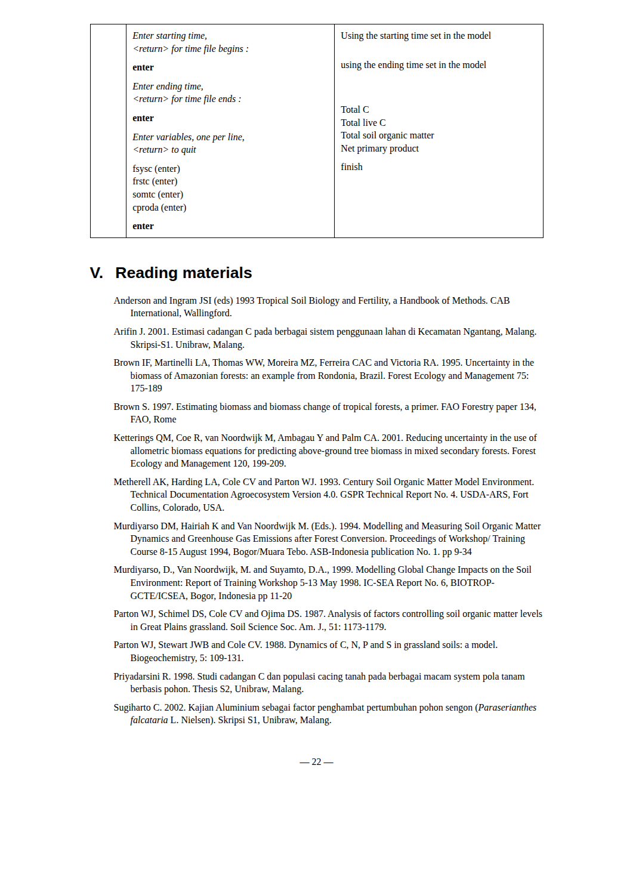| | Enter starting time, <return> for time file begins : enter Enter ending time, <return> for time file ends : enter Enter variables, one per line, <return> to quit fsysc (enter) frstc (enter) somtc (enter) cproda (enter) enter | Using the starting time set in the model using the ending time set in the model Total C Total live C Total soil organic matter Net primary product finish |
V. Reading materials
Anderson and Ingram JSI (eds) 1993 Tropical Soil Biology and Fertility, a Handbook of Methods. CAB International, Wallingford.
Arifin J. 2001. Estimasi cadangan C pada berbagai sistem penggunaan lahan di Kecamatan Ngantang, Malang. Skripsi-S1. Unibraw, Malang.
Brown IF, Martinelli LA, Thomas WW, Moreira MZ, Ferreira CAC and Victoria RA. 1995. Uncertainty in the biomass of Amazonian forests: an example from Rondonia, Brazil. Forest Ecology and Management 75: 175-189
Brown S. 1997. Estimating biomass and biomass change of tropical forests, a primer. FAO Forestry paper 134, FAO, Rome
Ketterings QM, Coe R, van Noordwijk M, Ambagau Y and Palm CA. 2001. Reducing uncertainty in the use of allometric biomass equations for predicting above-ground tree biomass in mixed secondary forests. Forest Ecology and Management 120, 199-209.
Metherell AK, Harding LA, Cole CV and Parton WJ. 1993. Century Soil Organic Matter Model Environment. Technical Documentation Agroecosystem Version 4.0. GSPR Technical Report No. 4. USDA-ARS, Fort Collins, Colorado, USA.
Murdiyarso DM, Hairiah K and Van Noordwijk M. (Eds.). 1994. Modelling and Measuring Soil Organic Matter Dynamics and Greenhouse Gas Emissions after Forest Conversion. Proceedings of Workshop/ Training Course 8-15 August 1994, Bogor/Muara Tebo. ASB-Indonesia publication No. 1. pp 9-34
Murdiyarso, D., Van Noordwijk, M. and Suyamto, D.A., 1999. Modelling Global Change Impacts on the Soil Environment: Report of Training Workshop 5-13 May 1998. IC-SEA Report No. 6, BIOTROP-GCTE/ICSEA, Bogor, Indonesia pp 11-20
Parton WJ, Schimel DS, Cole CV and Ojima DS. 1987. Analysis of factors controlling soil organic matter levels in Great Plains grassland. Soil Science Soc. Am. J., 51: 1173-1179.
Parton WJ, Stewart JWB and Cole CV. 1988. Dynamics of C, N, P and S in grassland soils: a model. Biogeochemistry, 5: 109-131.
Priyadarsini R. 1998. Studi cadangan C dan populasi cacing tanah pada berbagai macam system pola tanam berbasis pohon. Thesis S2, Unibraw, Malang.
Sugiharto C. 2002. Kajian Aluminium sebagai factor penghambat pertumbuhan pohon sengon (Paraserianthes falcataria L. Nielsen). Skripsi S1, Unibraw, Malang.
— 22 —